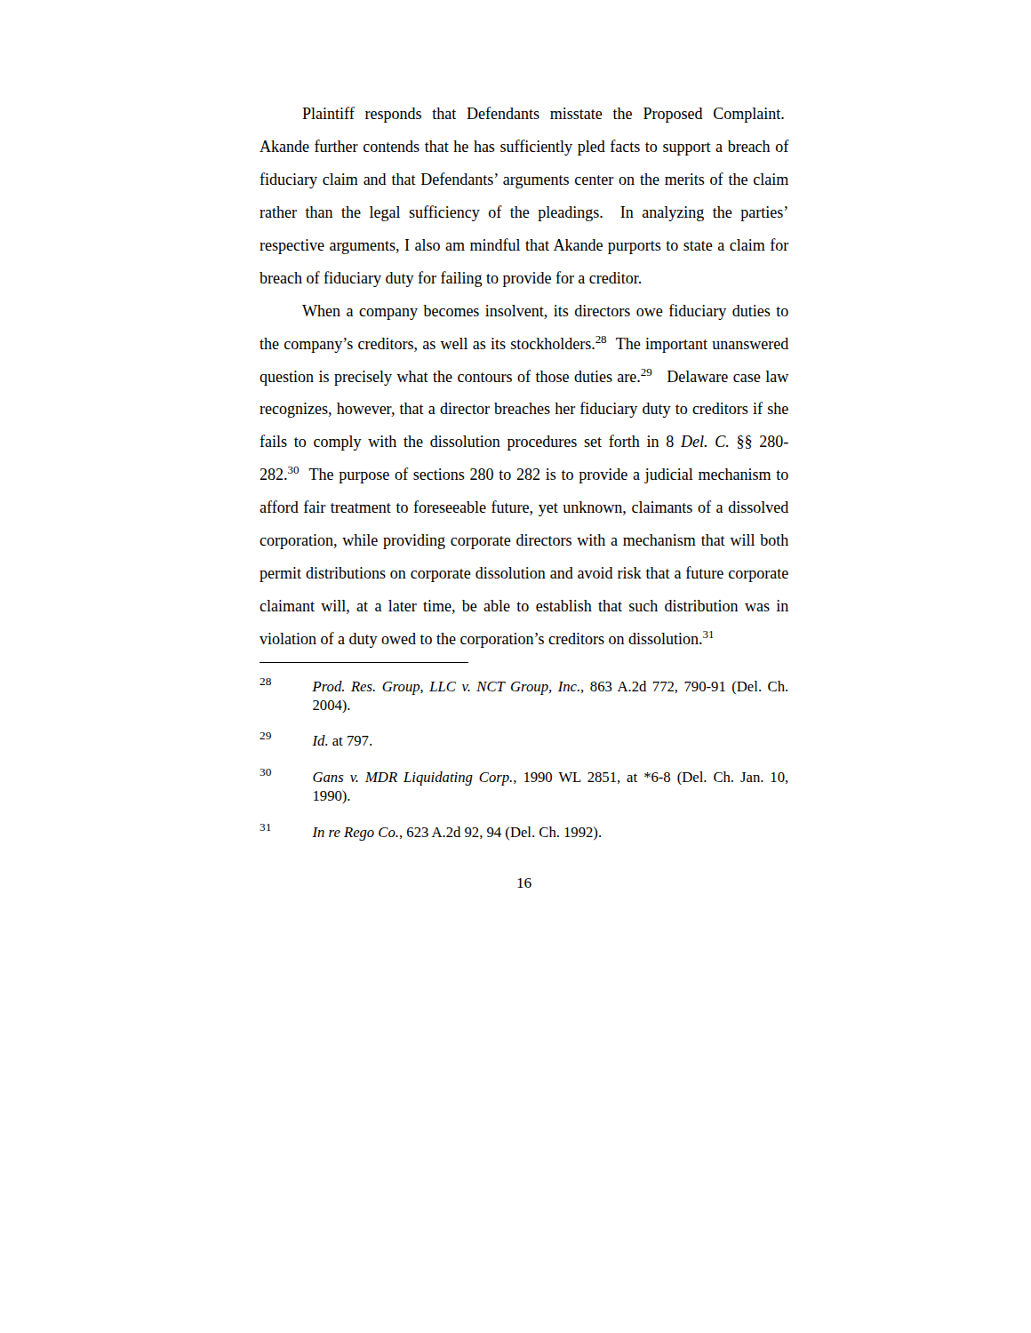Plaintiff responds that Defendants misstate the Proposed Complaint. Akande further contends that he has sufficiently pled facts to support a breach of fiduciary claim and that Defendants’ arguments center on the merits of the claim rather than the legal sufficiency of the pleadings. In analyzing the parties’ respective arguments, I also am mindful that Akande purports to state a claim for breach of fiduciary duty for failing to provide for a creditor.
When a company becomes insolvent, its directors owe fiduciary duties to the company’s creditors, as well as its stockholders.28 The important unanswered question is precisely what the contours of those duties are.29 Delaware case law recognizes, however, that a director breaches her fiduciary duty to creditors if she fails to comply with the dissolution procedures set forth in 8 Del. C. §§ 280-282.30 The purpose of sections 280 to 282 is to provide a judicial mechanism to afford fair treatment to foreseeable future, yet unknown, claimants of a dissolved corporation, while providing corporate directors with a mechanism that will both permit distributions on corporate dissolution and avoid risk that a future corporate claimant will, at a later time, be able to establish that such distribution was in violation of a duty owed to the corporation’s creditors on dissolution.31
28
Prod. Res. Group, LLC v. NCT Group, Inc., 863 A.2d 772, 790-91 (Del. Ch. 2004).
29
Id. at 797.
30
Gans v. MDR Liquidating Corp., 1990 WL 2851, at *6-8 (Del. Ch. Jan. 10, 1990).
31
In re Rego Co., 623 A.2d 92, 94 (Del. Ch. 1992).
16